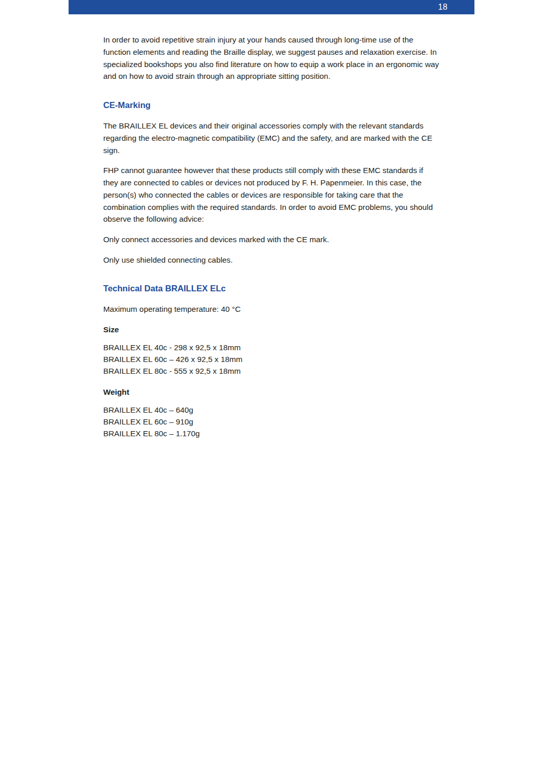18
In order to avoid repetitive strain injury at your hands caused through long-time use of the function elements and reading the Braille display, we suggest pauses and relaxation exercise. In specialized bookshops you also find literature on how to equip a work place in an ergonomic way and on how to avoid strain through an appropriate sitting position.
CE-Marking
The BRAILLEX EL devices and their original accessories comply with the relevant standards regarding the electro-magnetic compatibility (EMC) and the safety, and are marked with the CE sign.
FHP cannot guarantee however that these products still comply with these EMC standards if they are connected to cables or devices not produced by F. H. Papenmeier. In this case, the person(s) who connected the cables or devices are responsible for taking care that the combination complies with the required standards. In order to avoid EMC problems, you should observe the following advice:
Only connect accessories and devices marked with the CE mark.
Only use shielded connecting cables.
Technical Data BRAILLEX ELc
Maximum operating temperature: 40 °C
Size
BRAILLEX EL 40c - 298 x 92,5 x 18mm
BRAILLEX EL 60c – 426 x 92,5 x 18mm
BRAILLEX EL 80c - 555 x 92,5 x 18mm
Weight
BRAILLEX EL 40c – 640g
BRAILLEX EL 60c – 910g
BRAILLEX EL 80c – 1.170g